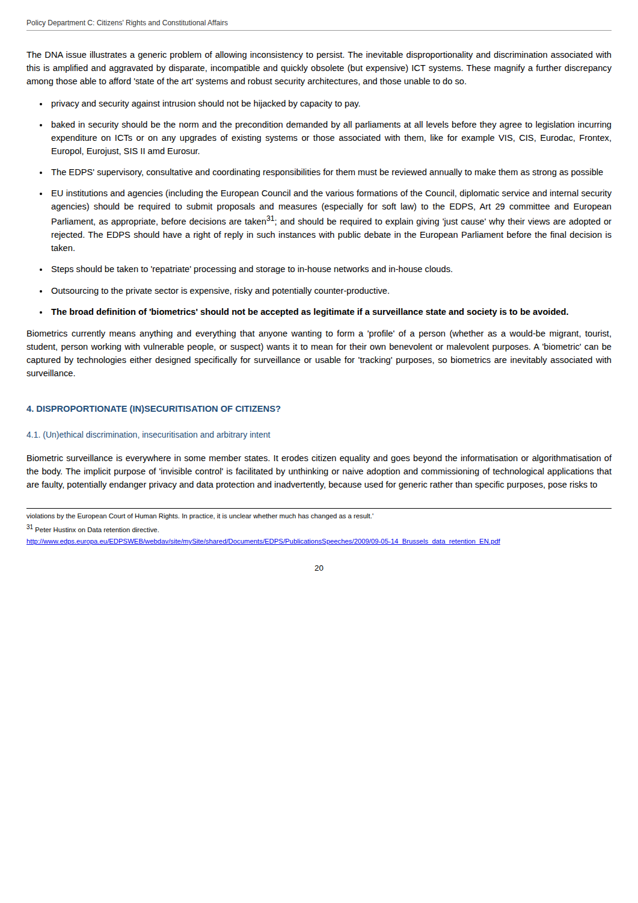Policy Department C: Citizens' Rights and Constitutional Affairs
The DNA issue illustrates a generic problem of allowing inconsistency to persist. The inevitable disproportionality and discrimination associated with this is amplified and aggravated by disparate, incompatible and quickly obsolete (but expensive) ICT systems. These magnify a further discrepancy among those able to afford 'state of the art' systems and robust security architectures, and those unable to do so.
privacy and security against intrusion should not be hijacked by capacity to pay.
baked in security should be the norm and the precondition demanded by all parliaments at all levels before they agree to legislation incurring expenditure on ICTs or on any upgrades of existing systems or those associated with them, like for example VIS, CIS, Eurodac, Frontex, Europol, Eurojust, SIS II amd Eurosur.
The EDPS' supervisory, consultative and coordinating responsibilities for them must be reviewed annually to make them as strong as possible
EU institutions and agencies (including the European Council and the various formations of the Council, diplomatic service and internal security agencies) should be required to submit proposals and measures (especially for soft law) to the EDPS, Art 29 committee and European Parliament, as appropriate, before decisions are taken31; and should be required to explain giving 'just cause' why their views are adopted or rejected. The EDPS should have a right of reply in such instances with public debate in the European Parliament before the final decision is taken.
Steps should be taken to 'repatriate' processing and storage to in-house networks and in-house clouds.
Outsourcing to the private sector is expensive, risky and potentially counter-productive.
The broad definition of 'biometrics' should not be accepted as legitimate if a surveillance state and society is to be avoided.
Biometrics currently means anything and everything that anyone wanting to form a 'profile' of a person (whether as a would-be migrant, tourist, student, person working with vulnerable people, or suspect) wants it to mean for their own benevolent or malevolent purposes. A 'biometric' can be captured by technologies either designed specifically for surveillance or usable for 'tracking' purposes, so biometrics are inevitably associated with surveillance.
4. DISPROPORTIONATE (IN)SECURITISATION OF CITIZENS?
4.1. (Un)ethical discrimination, insecuritisation and arbitrary intent
Biometric surveillance is everywhere in some member states. It erodes citizen equality and goes beyond the informatisation or algorithmatisation of the body. The implicit purpose of 'invisible control' is facilitated by unthinking or naive adoption and commissioning of technological applications that are faulty, potentially endanger privacy and data protection and inadvertently, because used for generic rather than specific purposes, pose risks to
violations by the European Court of Human Rights. In practice, it is unclear whether much has changed as a result.'
31 Peter Hustinx on Data retention directive.
http://www.edps.europa.eu/EDPSWEB/webdav/site/mySite/shared/Documents/EDPS/PublicationsSpeeches/2009/09-05-14_Brussels_data_retention_EN.pdf
20